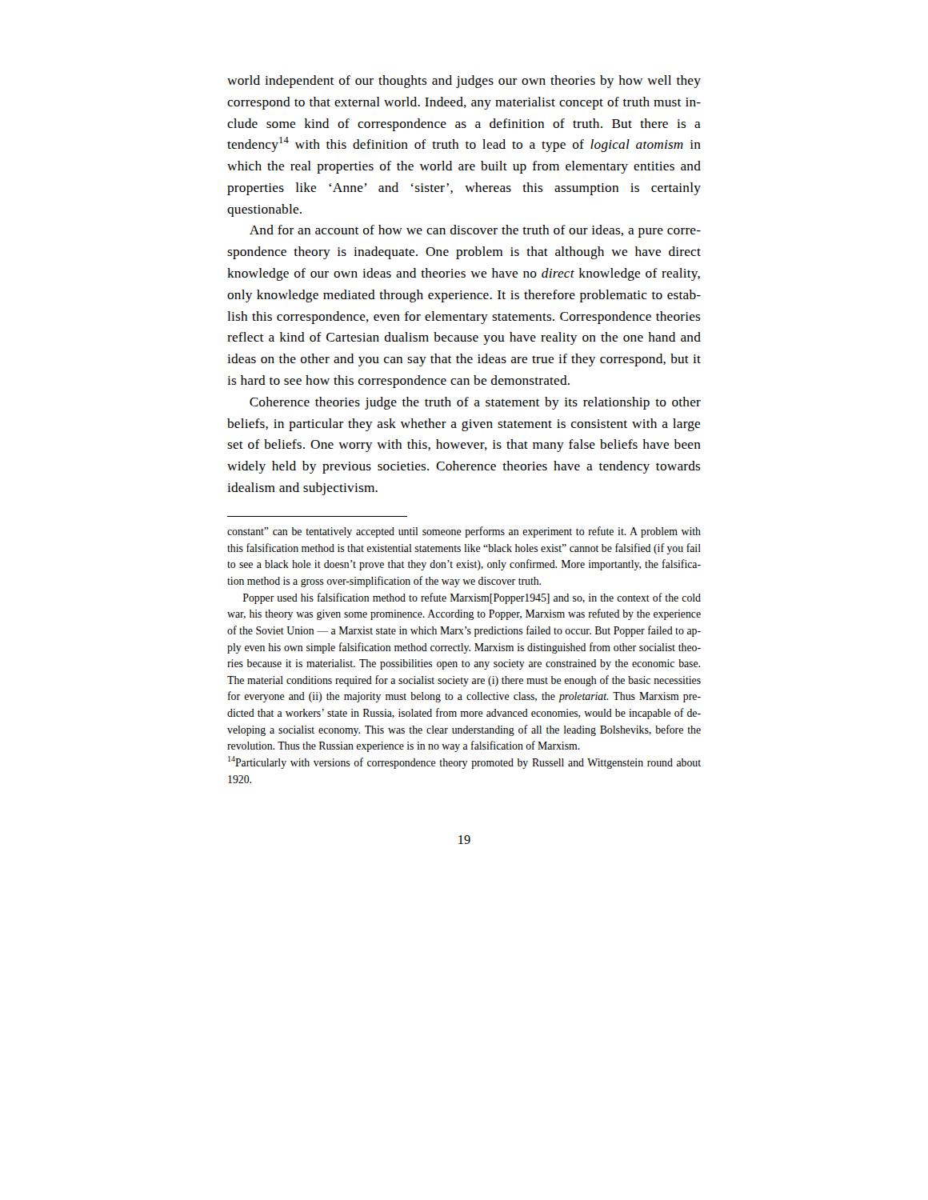world independent of our thoughts and judges our own theories by how well they correspond to that external world. Indeed, any materialist concept of truth must include some kind of correspondence as a definition of truth. But there is a tendency14 with this definition of truth to lead to a type of logical atomism in which the real properties of the world are built up from elementary entities and properties like ‘Anne’ and ‘sister’, whereas this assumption is certainly questionable.
And for an account of how we can discover the truth of our ideas, a pure correspondence theory is inadequate. One problem is that although we have direct knowledge of our own ideas and theories we have no direct knowledge of reality, only knowledge mediated through experience. It is therefore problematic to establish this correspondence, even for elementary statements. Correspondence theories reflect a kind of Cartesian dualism because you have reality on the one hand and ideas on the other and you can say that the ideas are true if they correspond, but it is hard to see how this correspondence can be demonstrated.
Coherence theories judge the truth of a statement by its relationship to other beliefs, in particular they ask whether a given statement is consistent with a large set of beliefs. One worry with this, however, is that many false beliefs have been widely held by previous societies. Coherence theories have a tendency towards idealism and subjectivism.
constant” can be tentatively accepted until someone performs an experiment to refute it. A problem with this falsification method is that existential statements like “black holes exist” cannot be falsified (if you fail to see a black hole it doesn’t prove that they don’t exist), only confirmed. More importantly, the falsification method is a gross over-simplification of the way we discover truth.
Popper used his falsification method to refute Marxism[Popper1945] and so, in the context of the cold war, his theory was given some prominence. According to Popper, Marxism was refuted by the experience of the Soviet Union — a Marxist state in which Marx’s predictions failed to occur. But Popper failed to apply even his own simple falsification method correctly. Marxism is distinguished from other socialist theories because it is materialist. The possibilities open to any society are constrained by the economic base. The material conditions required for a socialist society are (i) there must be enough of the basic necessities for everyone and (ii) the majority must belong to a collective class, the proletariat. Thus Marxism predicted that a workers’ state in Russia, isolated from more advanced economies, would be incapable of developing a socialist economy. This was the clear understanding of all the leading Bolsheviks, before the revolution. Thus the Russian experience is in no way a falsification of Marxism.
14Particularly with versions of correspondence theory promoted by Russell and Wittgenstein round about 1920.
19